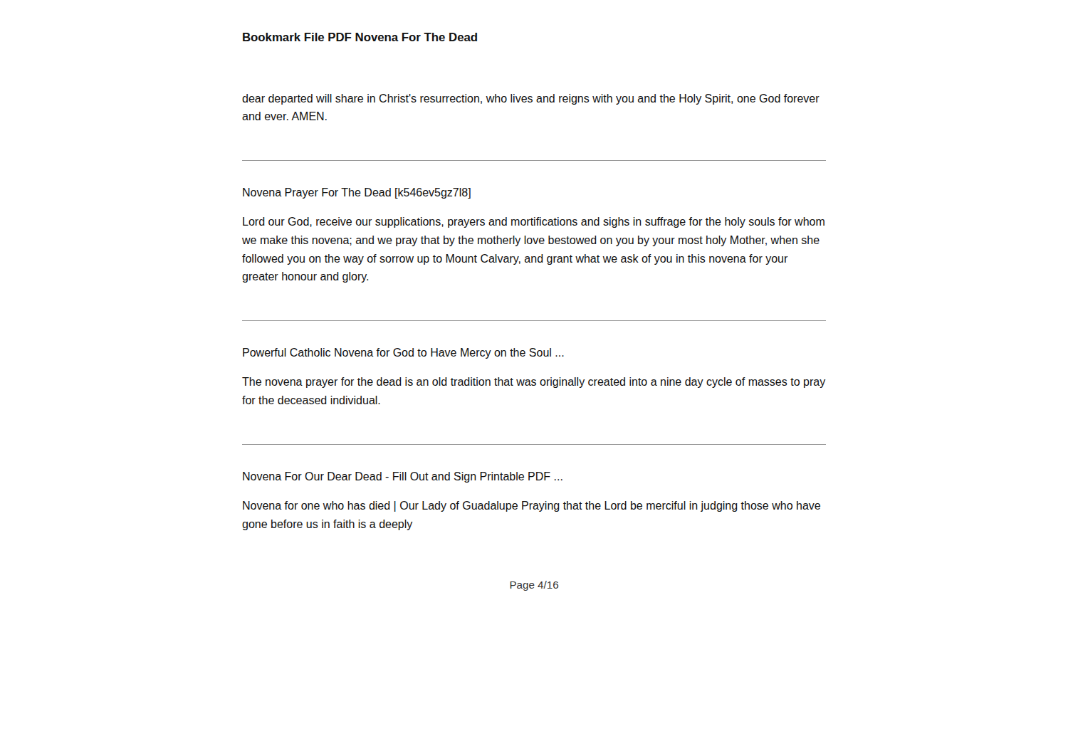Bookmark File PDF Novena For The Dead
dear departed will share in Christ's resurrection, who lives and reigns with you and the Holy Spirit, one God forever and ever. AMEN.
Novena Prayer For The Dead [k546ev5gz7l8]
Lord our God, receive our supplications, prayers and mortifications and sighs in suffrage for the holy souls for whom we make this novena; and we pray that by the motherly love bestowed on you by your most holy Mother, when she followed you on the way of sorrow up to Mount Calvary, and grant what we ask of you in this novena for your greater honour and glory.
Powerful Catholic Novena for God to Have Mercy on the Soul ...
The novena prayer for the dead is an old tradition that was originally created into a nine day cycle of masses to pray for the deceased individual.
Novena For Our Dear Dead - Fill Out and Sign Printable PDF ...
Novena for one who has died | Our Lady of Guadalupe Praying that the Lord be merciful in judging those who have gone before us in faith is a deeply
Page 4/16